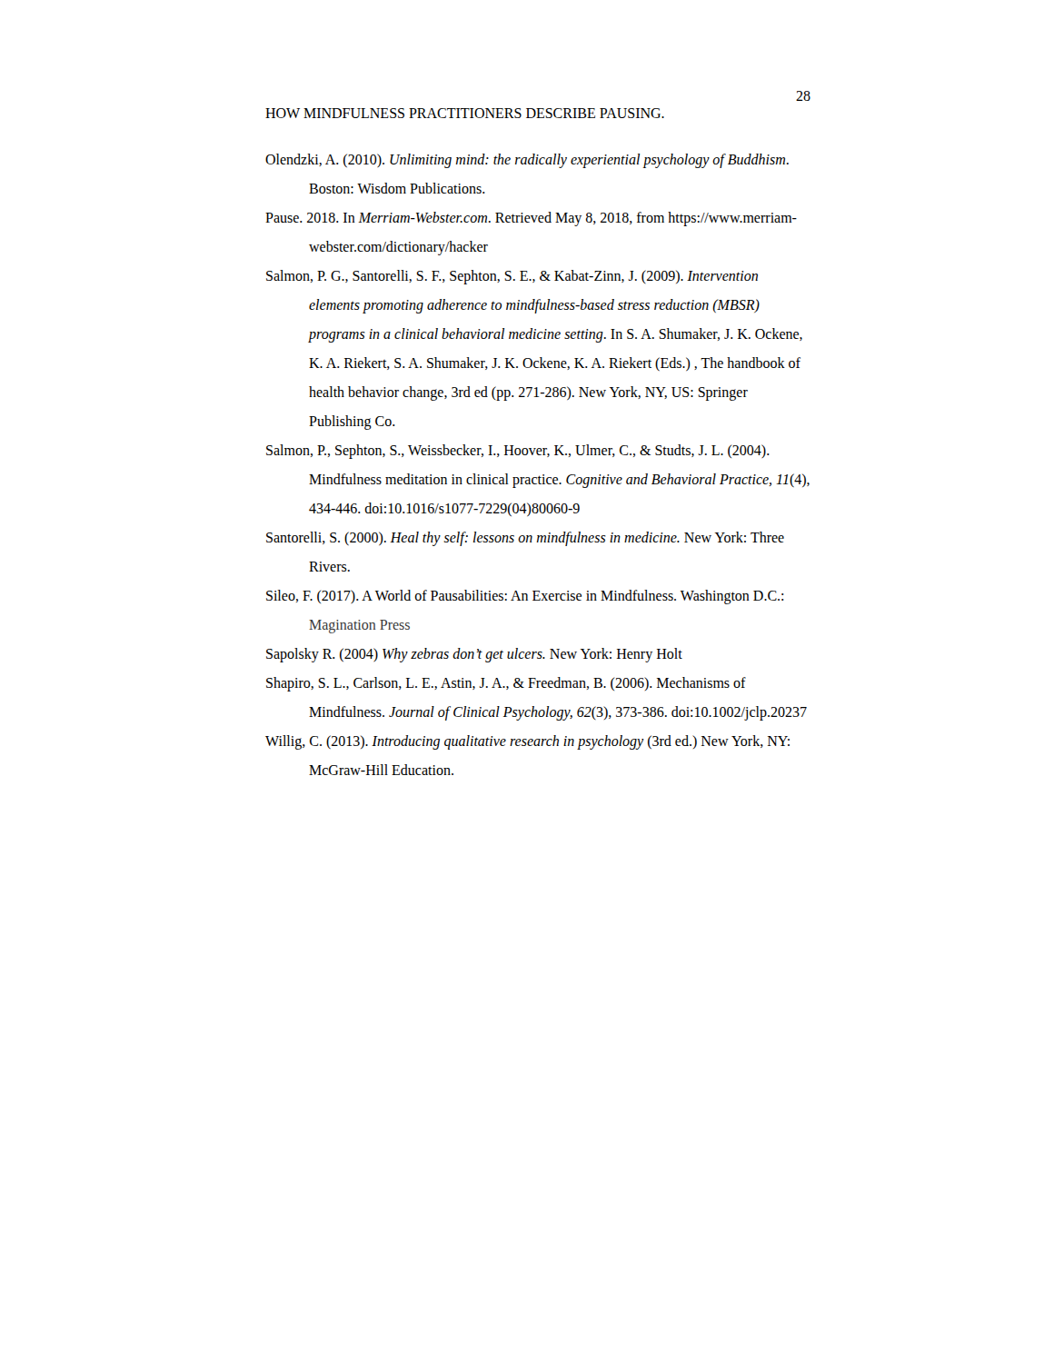28
How Mindfulness Practitioners Describe Pausing.
Olendzki, A. (2010). Unlimiting mind: the radically experiential psychology of Buddhism. Boston: Wisdom Publications.
Pause. 2018. In Merriam-Webster.com. Retrieved May 8, 2018, from https://www.merriam-webster.com/dictionary/hacker
Salmon, P. G., Santorelli, S. F., Sephton, S. E., & Kabat-Zinn, J. (2009). Intervention elements promoting adherence to mindfulness-based stress reduction (MBSR) programs in a clinical behavioral medicine setting. In S. A. Shumaker, J. K. Ockene, K. A. Riekert, S. A. Shumaker, J. K. Ockene, K. A. Riekert (Eds.) , The handbook of health behavior change, 3rd ed (pp. 271-286). New York, NY, US: Springer Publishing Co.
Salmon, P., Sephton, S., Weissbecker, I., Hoover, K., Ulmer, C., & Studts, J. L. (2004). Mindfulness meditation in clinical practice. Cognitive and Behavioral Practice, 11(4), 434-446. doi:10.1016/s1077-7229(04)80060-9
Santorelli, S. (2000). Heal thy self: lessons on mindfulness in medicine. New York: Three Rivers.
Sileo, F. (2017). A World of Pausabilities: An Exercise in Mindfulness. Washington D.C.: Magination Press
Sapolsky R. (2004) Why zebras don’t get ulcers. New York: Henry Holt
Shapiro, S. L., Carlson, L. E., Astin, J. A., & Freedman, B. (2006). Mechanisms of Mindfulness. Journal of Clinical Psychology, 62(3), 373-386. doi:10.1002/jclp.20237
Willig, C. (2013). Introducing qualitative research in psychology (3rd ed.) New York, NY: McGraw-Hill Education.